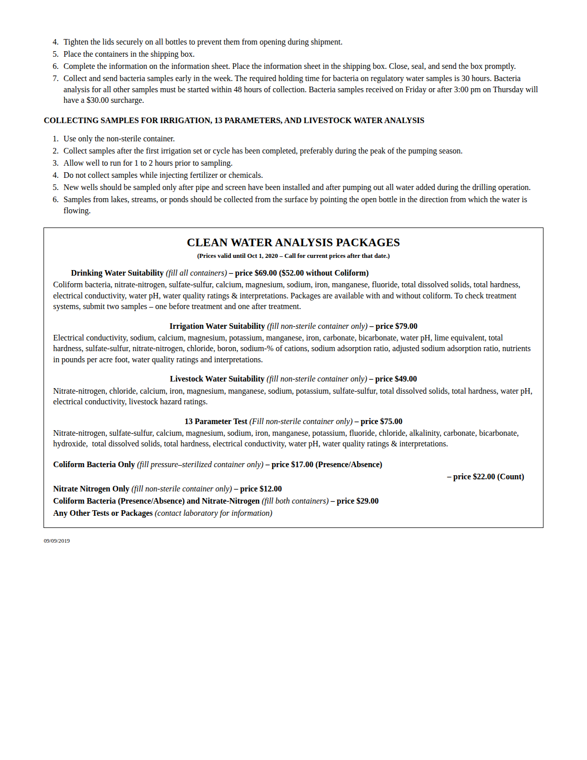Tighten the lids securely on all bottles to prevent them from opening during shipment.
Place the containers in the shipping box.
Complete the information on the information sheet. Place the information sheet in the shipping box. Close, seal, and send the box promptly.
Collect and send bacteria samples early in the week. The required holding time for bacteria on regulatory water samples is 30 hours. Bacteria analysis for all other samples must be started within 48 hours of collection. Bacteria samples received on Friday or after 3:00 pm on Thursday will have a $30.00 surcharge.
COLLECTING SAMPLES FOR IRRIGATION, 13 PARAMETERS, AND LIVESTOCK WATER ANALYSIS
Use only the non-sterile container.
Collect samples after the first irrigation set or cycle has been completed, preferably during the peak of the pumping season.
Allow well to run for 1 to 2 hours prior to sampling.
Do not collect samples while injecting fertilizer or chemicals.
New wells should be sampled only after pipe and screen have been installed and after pumping out all water added during the drilling operation.
Samples from lakes, streams, or ponds should be collected from the surface by pointing the open bottle in the direction from which the water is flowing.
CLEAN WATER ANALYSIS PACKAGES
(Prices valid until Oct 1, 2020 – Call for current prices after that date.)
Drinking Water Suitability (fill all containers) – price $69.00 ($52.00 without Coliform)
Coliform bacteria, nitrate-nitrogen, sulfate-sulfur, calcium, magnesium, sodium, iron, manganese, fluoride, total dissolved solids, total hardness, electrical conductivity, water pH, water quality ratings & interpretations. Packages are available with and without coliform. To check treatment systems, submit two samples – one before treatment and one after treatment.
Irrigation Water Suitability (fill non-sterile container only) – price $79.00
Electrical conductivity, sodium, calcium, magnesium, potassium, manganese, iron, carbonate, bicarbonate, water pH, lime equivalent, total hardness, sulfate-sulfur, nitrate-nitrogen, chloride, boron, sodium-% of cations, sodium adsorption ratio, adjusted sodium adsorption ratio, nutrients in pounds per acre foot, water quality ratings and interpretations.
Livestock Water Suitability (fill non-sterile container only) – price $49.00
Nitrate-nitrogen, chloride, calcium, iron, magnesium, manganese, sodium, potassium, sulfate-sulfur, total dissolved solids, total hardness, water pH, electrical conductivity, livestock hazard ratings.
13 Parameter Test (Fill non-sterile container only) – price $75.00
Nitrate-nitrogen, sulfate-sulfur, calcium, magnesium, sodium, iron, manganese, potassium, fluoride, chloride, alkalinity, carbonate, bicarbonate, hydroxide, total dissolved solids, total hardness, electrical conductivity, water pH, water quality ratings & interpretations.
Coliform Bacteria Only (fill pressure–sterilized container only) – price $17.00 (Presence/Absence)
– price $22.00 (Count)
Nitrate Nitrogen Only (fill non-sterile container only) – price $12.00
Coliform Bacteria (Presence/Absence) and Nitrate-Nitrogen (fill both containers) – price $29.00
Any Other Tests or Packages (contact laboratory for information)
09/09/2019